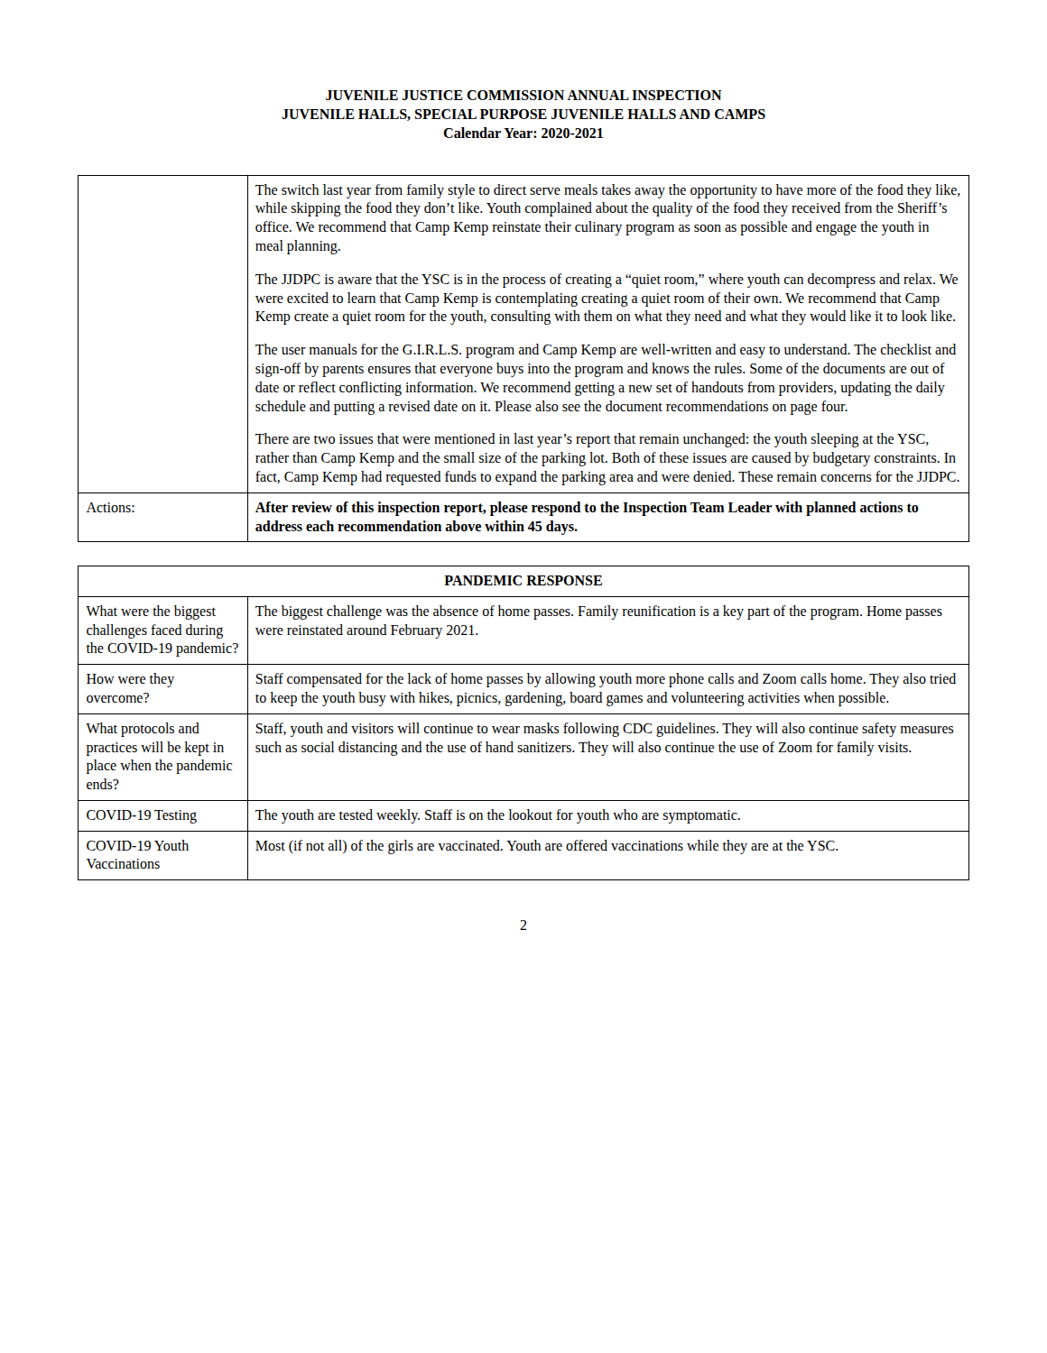JUVENILE JUSTICE COMMISSION ANNUAL INSPECTION JUVENILE HALLS, SPECIAL PURPOSE JUVENILE HALLS AND CAMPS Calendar Year: 2020-2021
| | The switch last year from family style to direct serve meals takes away the opportunity to have more of the food they like, while skipping the food they don’t like. Youth complained about the quality of the food they received from the Sheriff’s office. We recommend that Camp Kemp reinstate their culinary program as soon as possible and engage the youth in meal planning. The JJDPC is aware that the YSC is in the process of creating a “quiet room,” where youth can decompress and relax. We were excited to learn that Camp Kemp is contemplating creating a quiet room of their own. We recommend that Camp Kemp create a quiet room for the youth, consulting with them on what they need and what they would like it to look like. The user manuals for the G.I.R.L.S. program and Camp Kemp are well-written and easy to understand. The checklist and sign-off by parents ensures that everyone buys into the program and knows the rules. Some of the documents are out of date or reflect conflicting information. We recommend getting a new set of handouts from providers, updating the daily schedule and putting a revised date on it. Please also see the document recommendations on page four. There are two issues that were mentioned in last year’s report that remain unchanged: the youth sleeping at the YSC, rather than Camp Kemp and the small size of the parking lot. Both of these issues are caused by budgetary constraints. In fact, Camp Kemp had requested funds to expand the parking area and were denied. These remain concerns for the JJDPC. |
| Actions: | After review of this inspection report, please respond to the Inspection Team Leader with planned actions to address each recommendation above within 45 days. |
| PANDEMIC RESPONSE |
| What were the biggest challenges faced during the COVID-19 pandemic? | The biggest challenge was the absence of home passes. Family reunification is a key part of the program. Home passes were reinstated around February 2021. |
| How were they overcome? | Staff compensated for the lack of home passes by allowing youth more phone calls and Zoom calls home. They also tried to keep the youth busy with hikes, picnics, gardening, board games and volunteering activities when possible. |
| What protocols and practices will be kept in place when the pandemic ends? | Staff, youth and visitors will continue to wear masks following CDC guidelines. They will also continue safety measures such as social distancing and the use of hand sanitizers. They will also continue the use of Zoom for family visits. |
| COVID-19 Testing | The youth are tested weekly. Staff is on the lookout for youth who are symptomatic. |
| COVID-19 Youth Vaccinations | Most (if not all) of the girls are vaccinated. Youth are offered vaccinations while they are at the YSC. |
2